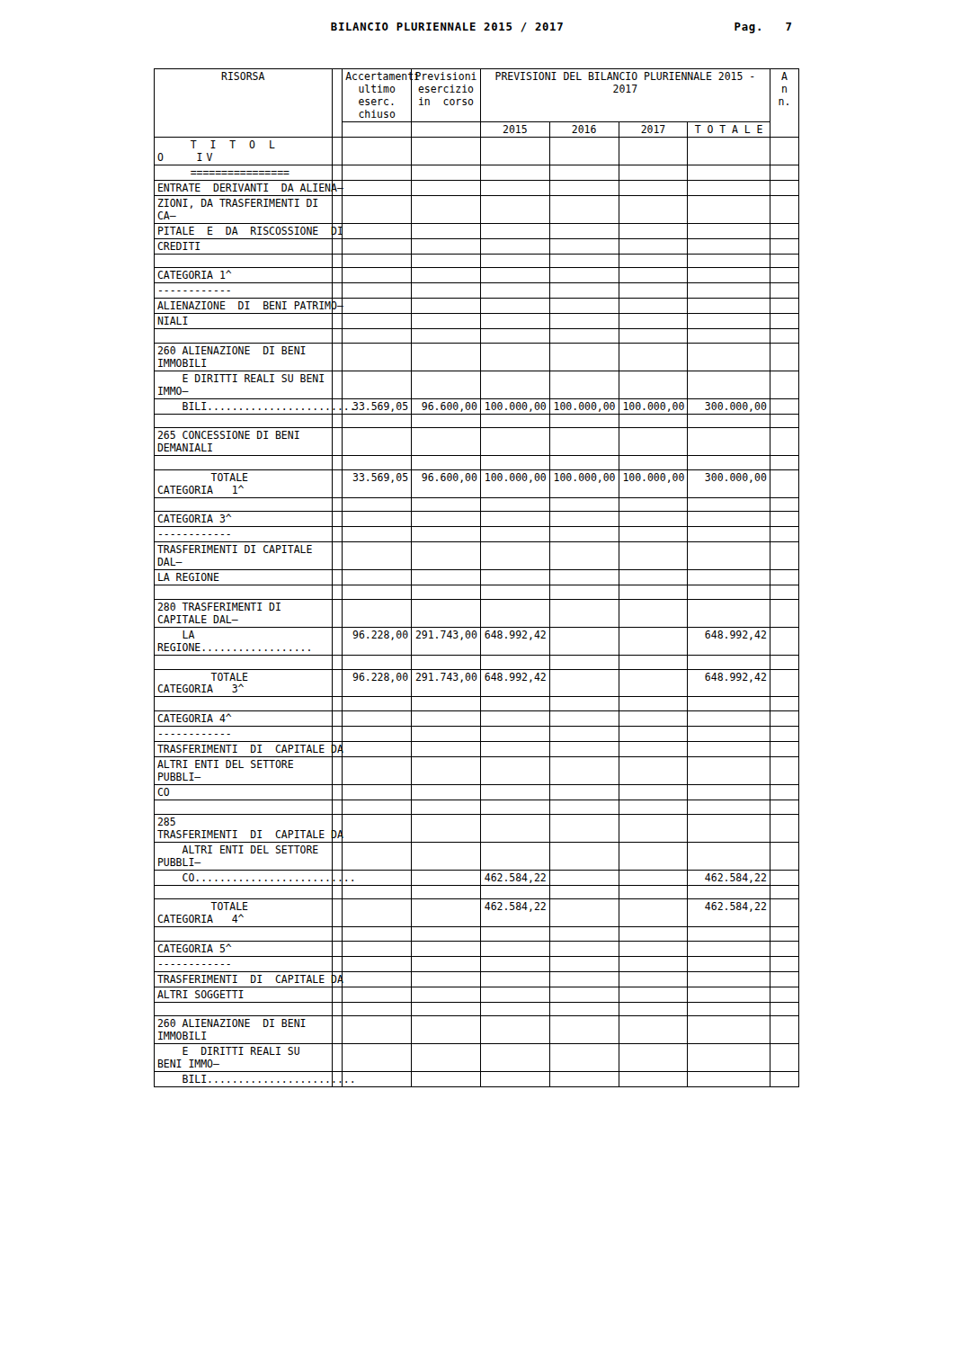BILANCIO PLURIENNALE 2015 / 2017
Pag. 7
| RISORSA | | Accertamenti ultimo eserc. chiuso | Previsioni esercizio in corso | PREVISIONI DEL BILANCIO PLURIENNALE 2015 - 2017 | A n n. |
| --- | --- | --- | --- | --- | --- |
| | | 2015 | 2016 | 2017 | T O T A L E |
| T I T O L O IV | | | | | | | | |
| ================ | | | | | | | | |
| ENTRATE DERIVANTI DA ALIENA‒ | | | | | | | | |
| ZIONI, DA TRASFERIMENTI DI CA‒ | | | | | | | | |
| PITALE E DA RISCOSSIONE DI | | | | | | | | |
| CREDITI | | | | | | | | |
| CATEGORIA 1^ | | | | | | | | |
| ------------ | | | | | | | | |
| ALIENAZIONE DI BENI PATRIMO‒ | | | | | | | | |
| NIALI | | | | | | | | |
| 260 ALIENAZIONE DI BENI IMMOBILI | | | | | | | | |
| E DIRITTI REALI SU BENI IMMO‒ | | | | | | | | |
| BILI........................ | | 33.569,05 | 96.600,00 | 100.000,00 | 100.000,00 | 100.000,00 | 300.000,00 | |
| 265 CONCESSIONE DI BENI DEMANIALI | | | | | | | | |
| TOTALE CATEGORIA 1^ | | 33.569,05 | 96.600,00 | 100.000,00 | 100.000,00 | 100.000,00 | 300.000,00 | |
| CATEGORIA 3^ | | | | | | | | |
| ------------ | | | | | | | | |
| TRASFERIMENTI DI CAPITALE DAL‒ | | | | | | | | |
| LA REGIONE | | | | | | | | |
| 280 TRASFERIMENTI DI CAPITALE DAL‒ | | | | | | | | |
| LA REGIONE.................. | | 96.228,00 | 291.743,00 | 648.992,42 | | | 648.992,42 | |
| TOTALE CATEGORIA 3^ | | 96.228,00 | 291.743,00 | 648.992,42 | | | 648.992,42 | |
| CATEGORIA 4^ | | | | | | | | |
| ------------ | | | | | | | | |
| TRASFERIMENTI DI CAPITALE DA | | | | | | | | |
| ALTRI ENTI DEL SETTORE PUBBLI‒ | | | | | | | | |
| CO | | | | | | | | |
| 285 TRASFERIMENTI DI CAPITALE DA | | | | | | | | |
| ALTRI ENTI DEL SETTORE PUBBLI‒ | | | | | | | | |
| CO.......................... | | | | 462.584,22 | | | 462.584,22 | |
| TOTALE CATEGORIA 4^ | | | | 462.584,22 | | | 462.584,22 | |
| CATEGORIA 5^ | | | | | | | | |
| ------------ | | | | | | | | |
| TRASFERIMENTI DI CAPITALE DA | | | | | | | | |
| ALTRI SOGGETTI | | | | | | | | |
| 260 ALIENAZIONE DI BENI IMMOBILI | | | | | | | | |
| E DIRITTI REALI SU BENI IMMO‒ | | | | | | | | |
| BILI........................ | | | | | | | | |